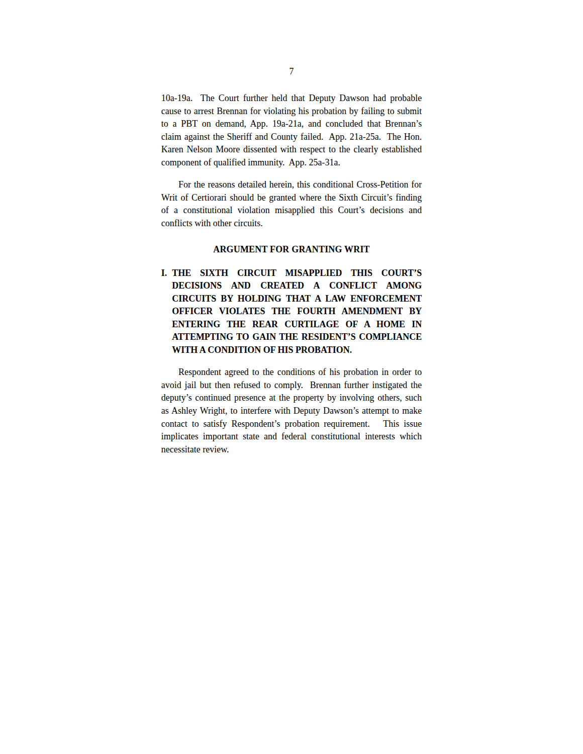7
10a-19a. The Court further held that Deputy Dawson had probable cause to arrest Brennan for violating his probation by failing to submit to a PBT on demand, App. 19a-21a, and concluded that Brennan’s claim against the Sheriff and County failed. App. 21a-25a. The Hon. Karen Nelson Moore dissented with respect to the clearly established component of qualified immunity. App. 25a-31a.
For the reasons detailed herein, this conditional Cross-Petition for Writ of Certiorari should be granted where the Sixth Circuit’s finding of a constitutional violation misapplied this Court’s decisions and conflicts with other circuits.
ARGUMENT FOR GRANTING WRIT
I.
THE SIXTH CIRCUIT MISAPPLIED THIS COURT’S DECISIONS AND CREATED A CONFLICT AMONG CIRCUITS BY HOLDING THAT A LAW ENFORCEMENT OFFICER VIOLATES THE FOURTH AMENDMENT BY ENTERING THE REAR CURTILAGE OF A HOME IN ATTEMPTING TO GAIN THE RESIDENT’S COMPLIANCE WITH A CONDITION OF HIS PROBATION.
Respondent agreed to the conditions of his probation in order to avoid jail but then refused to comply. Brennan further instigated the deputy’s continued presence at the property by involving others, such as Ashley Wright, to interfere with Deputy Dawson’s attempt to make contact to satisfy Respondent’s probation requirement. This issue implicates important state and federal constitutional interests which necessitate review.